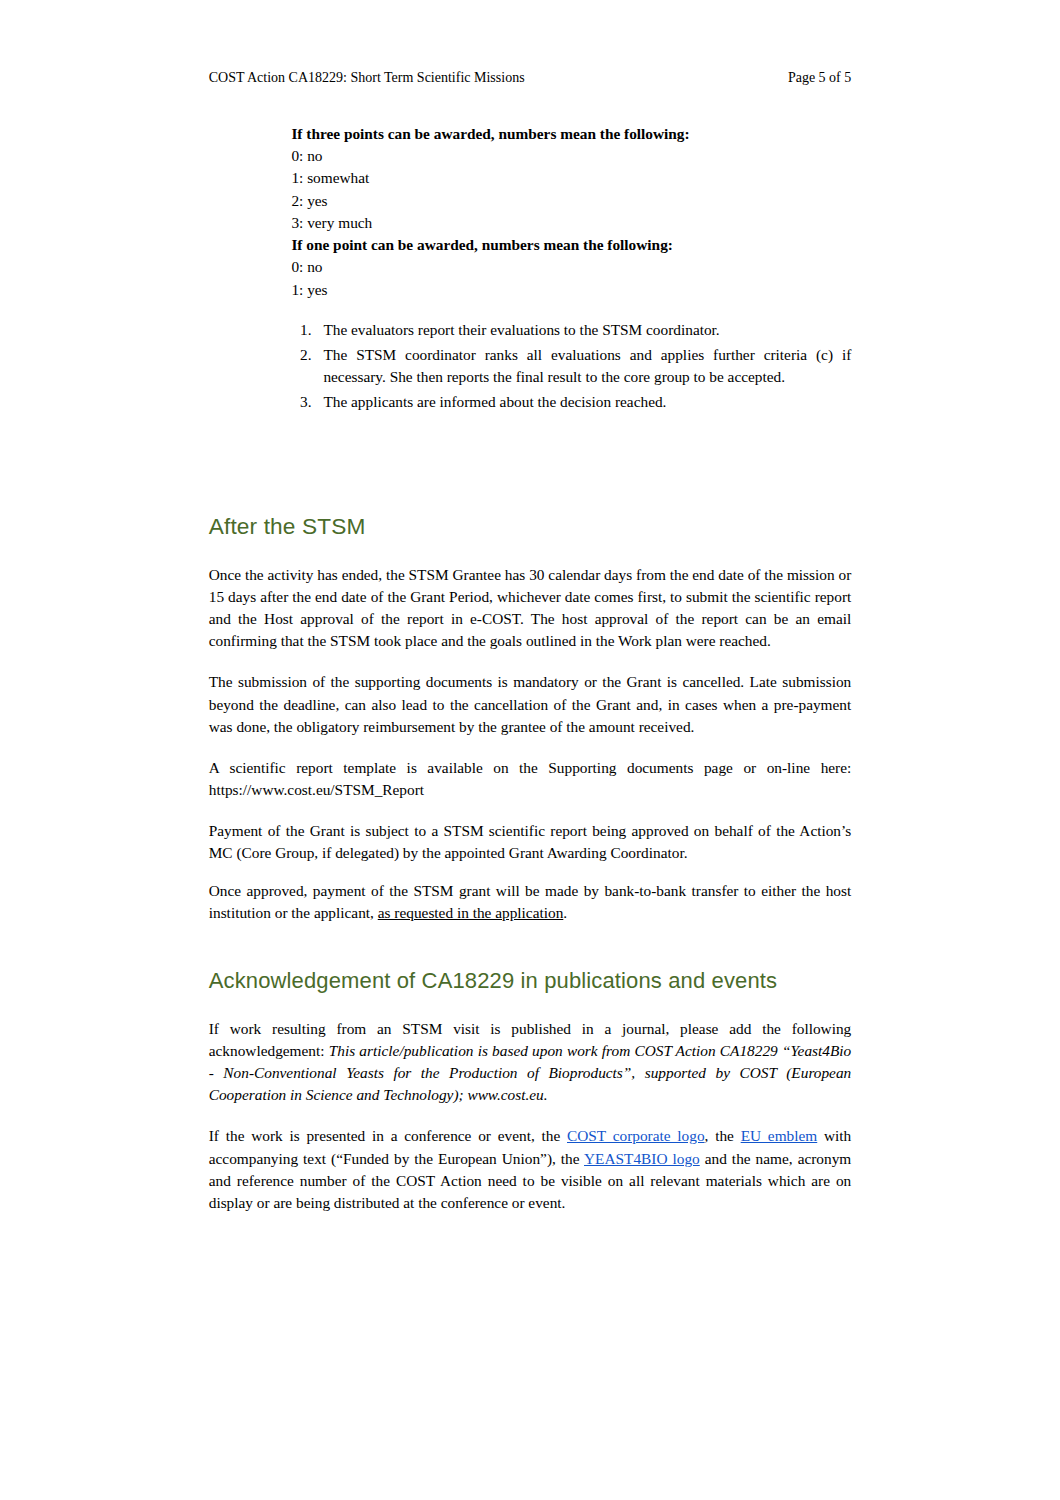COST Action CA18229: Short Term Scientific Missions Page 5 of 5
If three points can be awarded, numbers mean the following:
0: no
1: somewhat
2: yes
3: very much
If one point can be awarded, numbers mean the following:
0: no
1: yes
The evaluators report their evaluations to the STSM coordinator.
The STSM coordinator ranks all evaluations and applies further criteria (c) if necessary. She then reports the final result to the core group to be accepted.
The applicants are informed about the decision reached.
After the STSM
Once the activity has ended, the STSM Grantee has 30 calendar days from the end date of the mission or 15 days after the end date of the Grant Period, whichever date comes first, to submit the scientific report and the Host approval of the report in e-COST. The host approval of the report can be an email confirming that the STSM took place and the goals outlined in the Work plan were reached.
The submission of the supporting documents is mandatory or the Grant is cancelled. Late submission beyond the deadline, can also lead to the cancellation of the Grant and, in cases when a pre-payment was done, the obligatory reimbursement by the grantee of the amount received.
A scientific report template is available on the Supporting documents page or on-line here: https://www.cost.eu/STSM_Report
Payment of the Grant is subject to a STSM scientific report being approved on behalf of the Action’s MC (Core Group, if delegated) by the appointed Grant Awarding Coordinator.
Once approved, payment of the STSM grant will be made by bank-to-bank transfer to either the host institution or the applicant, as requested in the application.
Acknowledgement of CA18229 in publications and events
If work resulting from an STSM visit is published in a journal, please add the following acknowledgement: This article/publication is based upon work from COST Action CA18229 “Yeast4Bio - Non-Conventional Yeasts for the Production of Bioproducts”, supported by COST (European Cooperation in Science and Technology); www.cost.eu.
If the work is presented in a conference or event, the COST corporate logo, the EU emblem with accompanying text (“Funded by the European Union”), the YEAST4BIO logo and the name, acronym and reference number of the COST Action need to be visible on all relevant materials which are on display or are being distributed at the conference or event.